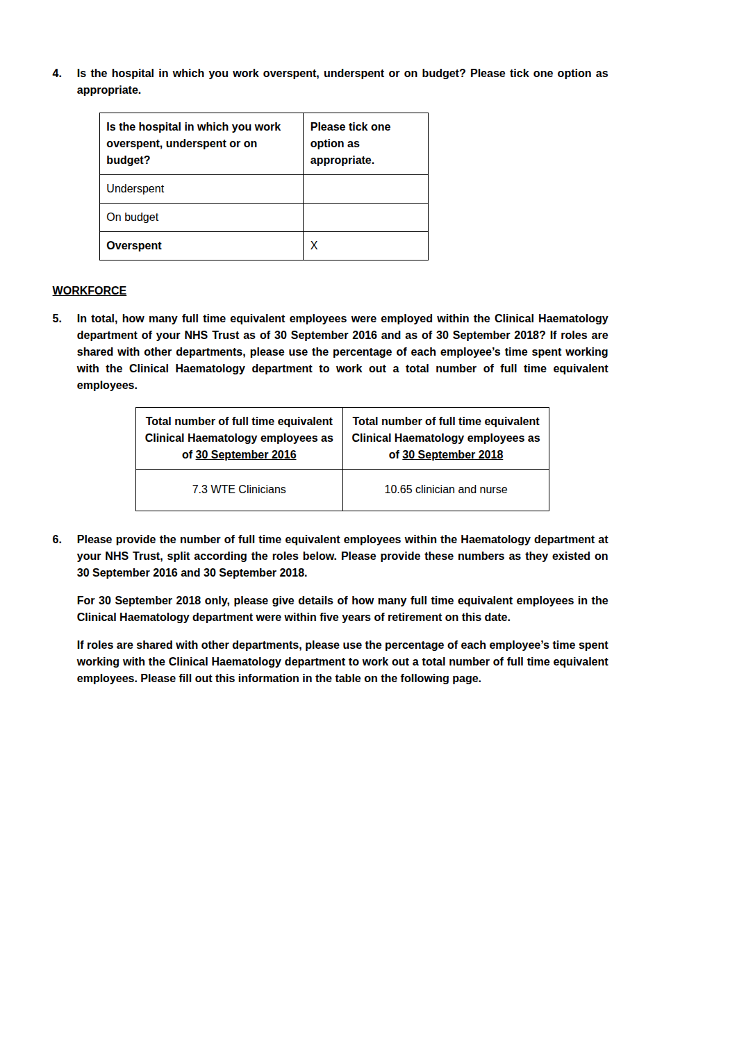4.
Is the hospital in which you work overspent, underspent or on budget? Please tick one option as appropriate.
| Is the hospital in which you work overspent, underspent or on budget? | Please tick one option as appropriate. |
| --- | --- |
| Underspent | |
| On budget | |
| Overspent | X |
WORKFORCE
5.
In total, how many full time equivalent employees were employed within the Clinical Haematology department of your NHS Trust as of 30 September 2016 and as of 30 September 2018? If roles are shared with other departments, please use the percentage of each employee’s time spent working with the Clinical Haematology department to work out a total number of full time equivalent employees.
| Total number of full time equivalent Clinical Haematology employees as of 30 September 2016 | Total number of full time equivalent Clinical Haematology employees as of 30 September 2018 |
| --- | --- |
| 7.3 WTE Clinicians | 10.65 clinician and nurse |
6.
Please provide the number of full time equivalent employees within the Haematology department at your NHS Trust, split according the roles below. Please provide these numbers as they existed on 30 September 2016 and 30 September 2018.
For 30 September 2018 only, please give details of how many full time equivalent employees in the Clinical Haematology department were within five years of retirement on this date.
If roles are shared with other departments, please use the percentage of each employee’s time spent working with the Clinical Haematology department to work out a total number of full time equivalent employees. Please fill out this information in the table on the following page.